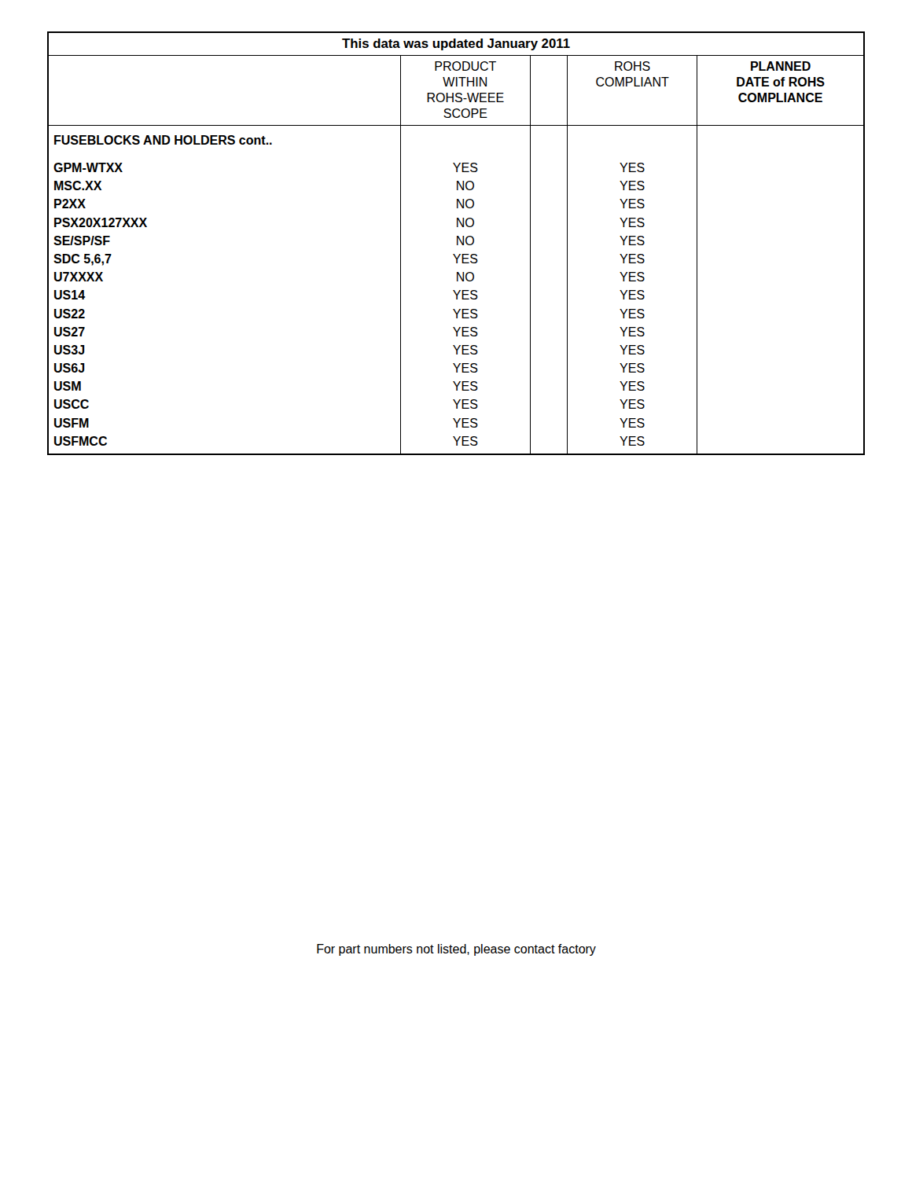| This data was updated January 2011 |
| | PRODUCT WITHIN ROHS-WEEE SCOPE | | ROHS COMPLIANT | PLANNED DATE of ROHS COMPLIANCE |
| FUSEBLOCKS AND HOLDERS cont.. GPM-WTXX MSC.XX P2XX PSX20X127XXX SE/SP/SF SDC 5,6,7 U7XXXX US14 US22 US27 US3J US6J USM USCC USFM USFMCC | YES NO NO NO NO YES NO YES YES YES YES YES YES YES YES YES | | YES YES YES YES YES YES YES YES YES YES YES YES YES YES YES YES | |
For part numbers not listed, please contact factory